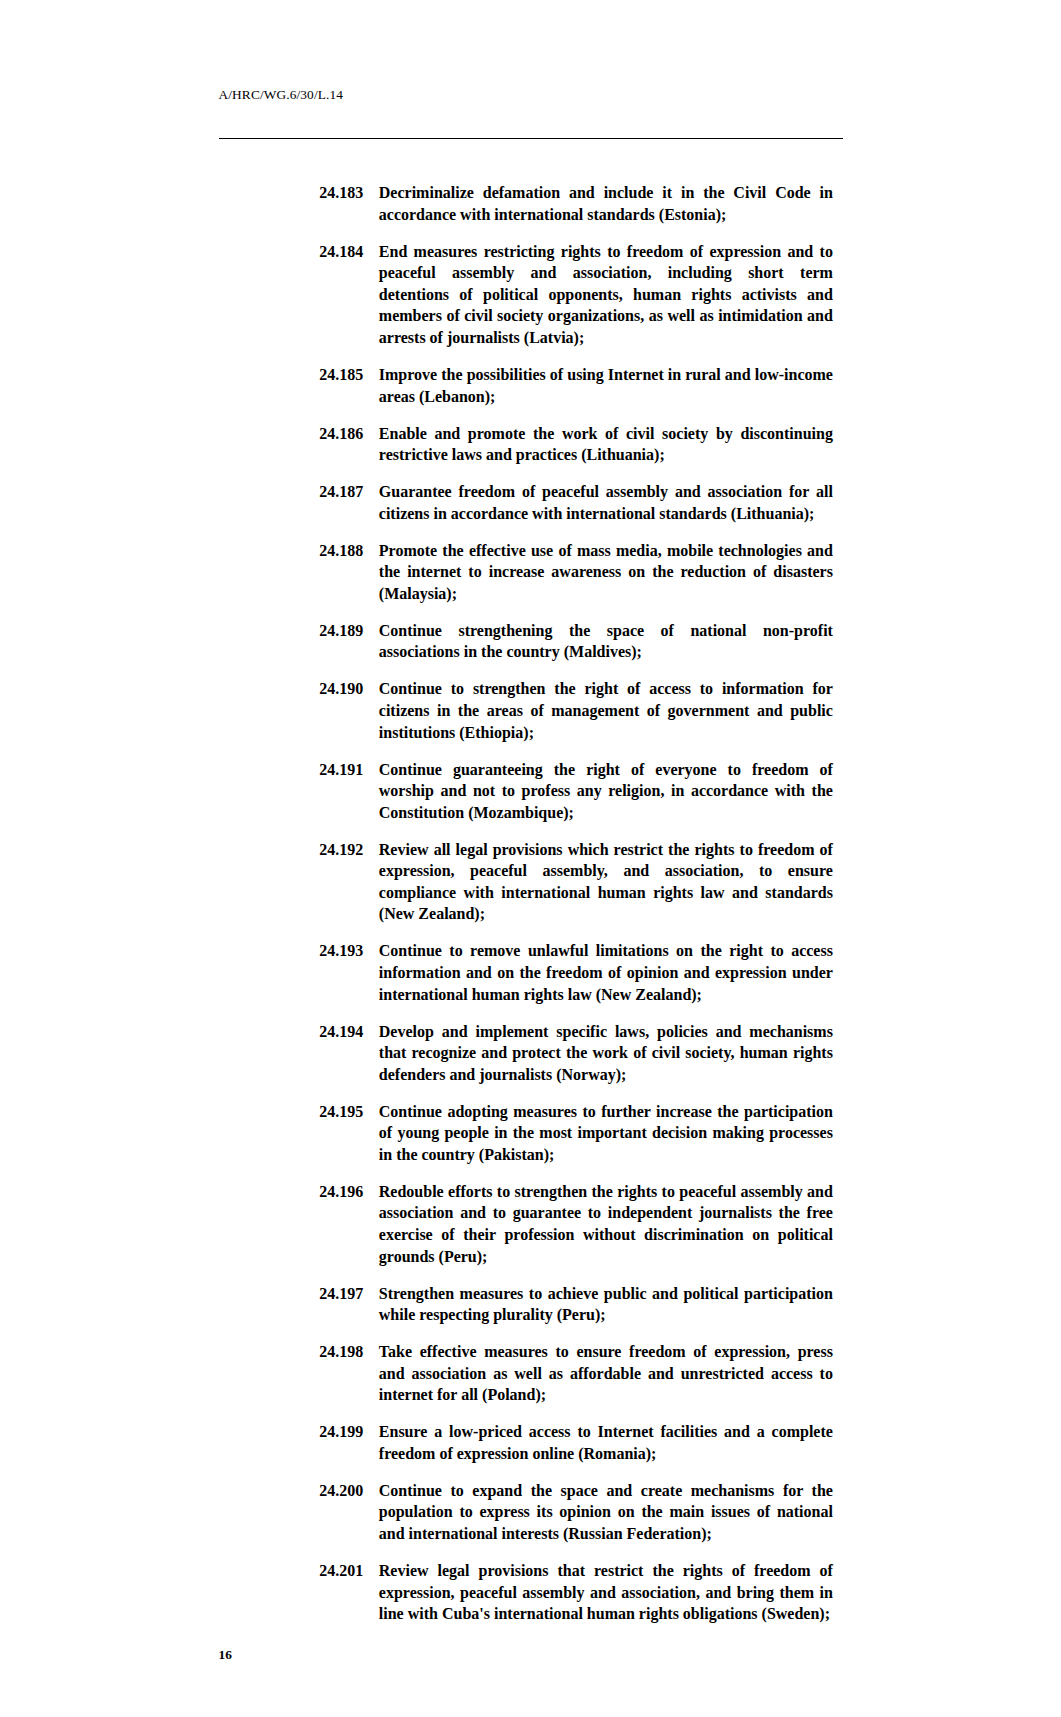A/HRC/WG.6/30/L.14
24.183 Decriminalize defamation and include it in the Civil Code in accordance with international standards (Estonia);
24.184 End measures restricting rights to freedom of expression and to peaceful assembly and association, including short term detentions of political opponents, human rights activists and members of civil society organizations, as well as intimidation and arrests of journalists (Latvia);
24.185 Improve the possibilities of using Internet in rural and low-income areas (Lebanon);
24.186 Enable and promote the work of civil society by discontinuing restrictive laws and practices (Lithuania);
24.187 Guarantee freedom of peaceful assembly and association for all citizens in accordance with international standards (Lithuania);
24.188 Promote the effective use of mass media, mobile technologies and the internet to increase awareness on the reduction of disasters (Malaysia);
24.189 Continue strengthening the space of national non-profit associations in the country (Maldives);
24.190 Continue to strengthen the right of access to information for citizens in the areas of management of government and public institutions (Ethiopia);
24.191 Continue guaranteeing the right of everyone to freedom of worship and not to profess any religion, in accordance with the Constitution (Mozambique);
24.192 Review all legal provisions which restrict the rights to freedom of expression, peaceful assembly, and association, to ensure compliance with international human rights law and standards (New Zealand);
24.193 Continue to remove unlawful limitations on the right to access information and on the freedom of opinion and expression under international human rights law (New Zealand);
24.194 Develop and implement specific laws, policies and mechanisms that recognize and protect the work of civil society, human rights defenders and journalists (Norway);
24.195 Continue adopting measures to further increase the participation of young people in the most important decision making processes in the country (Pakistan);
24.196 Redouble efforts to strengthen the rights to peaceful assembly and association and to guarantee to independent journalists the free exercise of their profession without discrimination on political grounds (Peru);
24.197 Strengthen measures to achieve public and political participation while respecting plurality (Peru);
24.198 Take effective measures to ensure freedom of expression, press and association as well as affordable and unrestricted access to internet for all (Poland);
24.199 Ensure a low-priced access to Internet facilities and a complete freedom of expression online (Romania);
24.200 Continue to expand the space and create mechanisms for the population to express its opinion on the main issues of national and international interests (Russian Federation);
24.201 Review legal provisions that restrict the rights of freedom of expression, peaceful assembly and association, and bring them in line with Cuba's international human rights obligations (Sweden);
16